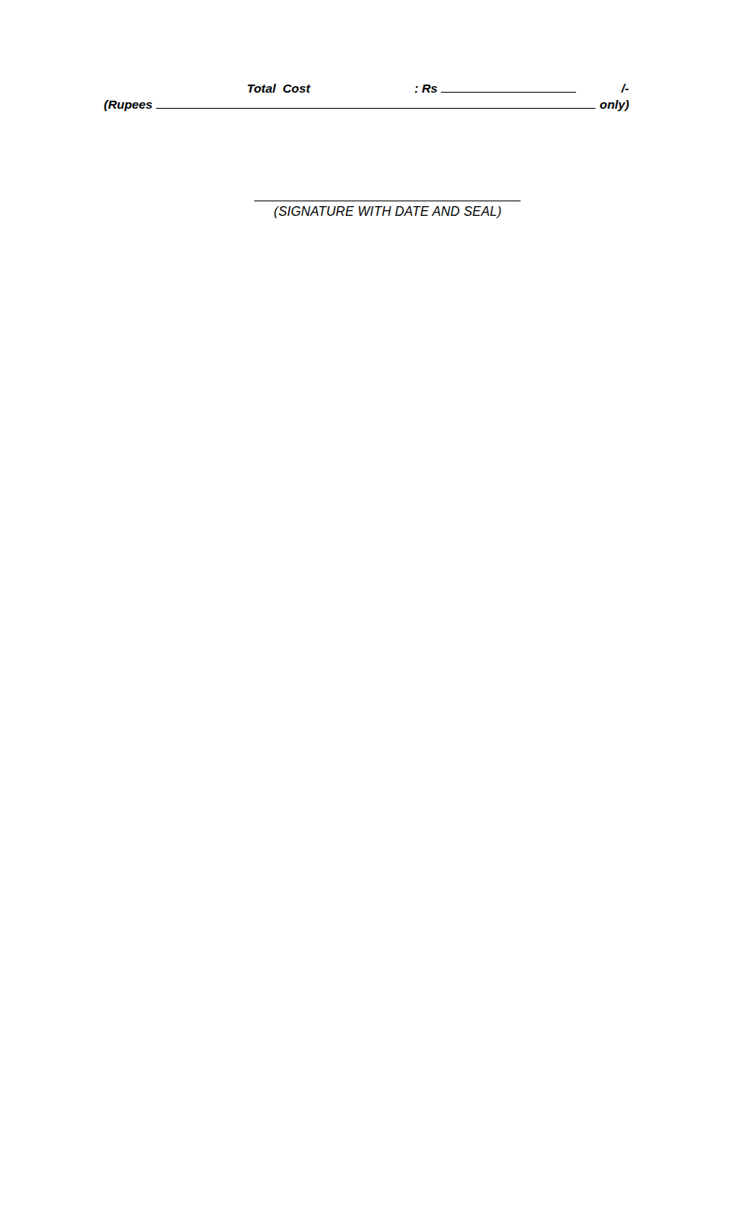Total Cost : Rs /-
(Rupees only)
(SIGNATURE WITH DATE AND SEAL)